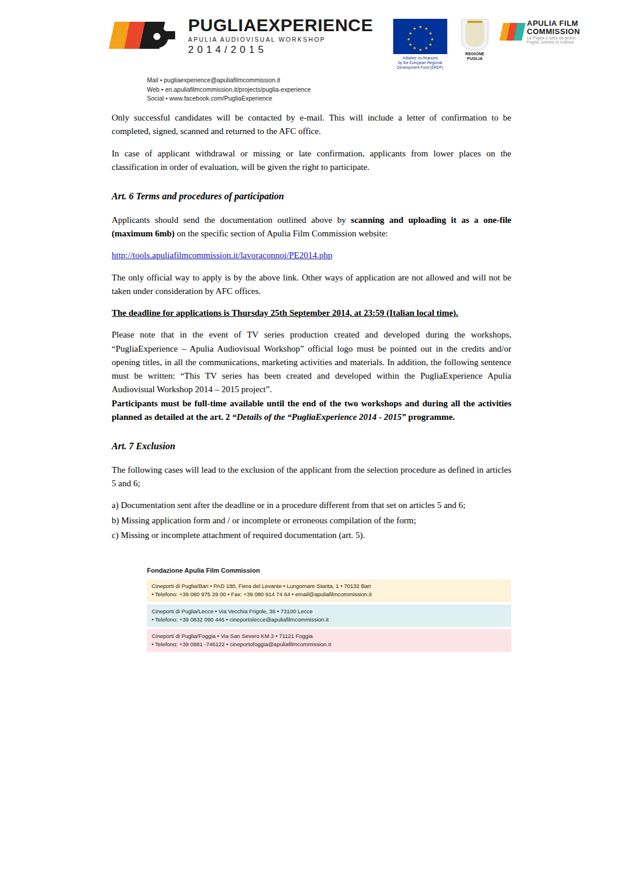PUGLIAEXPERIENCE
APULIA AUDIOVISUAL WORKSHOP
2014/2015
★ ★ ★ ★ ★ ★ ★ ★ ★ ★ ★ ★
Initiative co-financed
by the European Regional
Development Fund (ERDF)
REGIONE
PUGLIA
APULIA FILM COMMISSION
La Puglia è tutta da girare.
Puglia, scenes to explore
Mail • pugliaexperience@apuliafilmcommission.it
Web • en.apuliafilmcommission.it/projects/puglia-experience
Social • www.facebook.com/PugliaExperience
Only successful candidates will be contacted by e-mail. This will include a letter of confirmation to be completed, signed, scanned and returned to the AFC office.
In case of applicant withdrawal or missing or late confirmation, applicants from lower places on the classification in order of evaluation, will be given the right to participate.
Art. 6 Terms and procedures of participation
Applicants should send the documentation outlined above by scanning and uploading it as a one-file (maximum 6mb) on the specific section of Apulia Film Commission website:
http://tools.apuliafilmcommission.it/lavoraconnoi/PE2014.php
The only official way to apply is by the above link. Other ways of application are not allowed and will not be taken under consideration by AFC offices.
The deadline for applications is Thursday 25th September 2014, at 23:59 (Italian local time).
Please note that in the event of TV series production created and developed during the workshops, “PugliaExperience – Apulia Audiovisual Workshop” official logo must be pointed out in the credits and/or opening titles, in all the communications, marketing activities and materials. In addition, the following sentence must be written: “This TV series has been created and developed within the PugliaExperience Apulia Audiovisual Workshop 2014 – 2015 project”.
Participants must be full-time available until the end of the two workshops and during all the activities planned as detailed at the art. 2 “Details of the “PugliaExperience 2014 - 2015” programme.
Art. 7 Exclusion
The following cases will lead to the exclusion of the applicant from the selection procedure as defined in articles 5 and 6;
a) Documentation sent after the deadline or in a procedure different from that set on articles 5 and 6;
b) Missing application form and / or incomplete or erroneous compilation of the form;
c) Missing or incomplete attachment of required documentation (art. 5).
Fondazione Apulia Film Commission
Cineporti di Puglia/Bari • PAD 180, Fiera del Levante • Lungomare Starita, 1 • 70132 Bari
• Telefono: +39 080 975 29 00 • Fax: +39 080 914 74 64 • email@apuliafilmcommission.it
Cineporti di Puglia/Lecce • Via Vecchia Frigole, 36 • 73100 Lecce
• Telefono: +39 0832 090 446 • cineportolecce@apuliafilmcommission.it
Cineporti di Puglia/Foggia • Via San Severo KM 2 • 71121 Foggia
• Telefono: +39 0881 -746122 • cineportofoggia@apuliafilmcommission.it